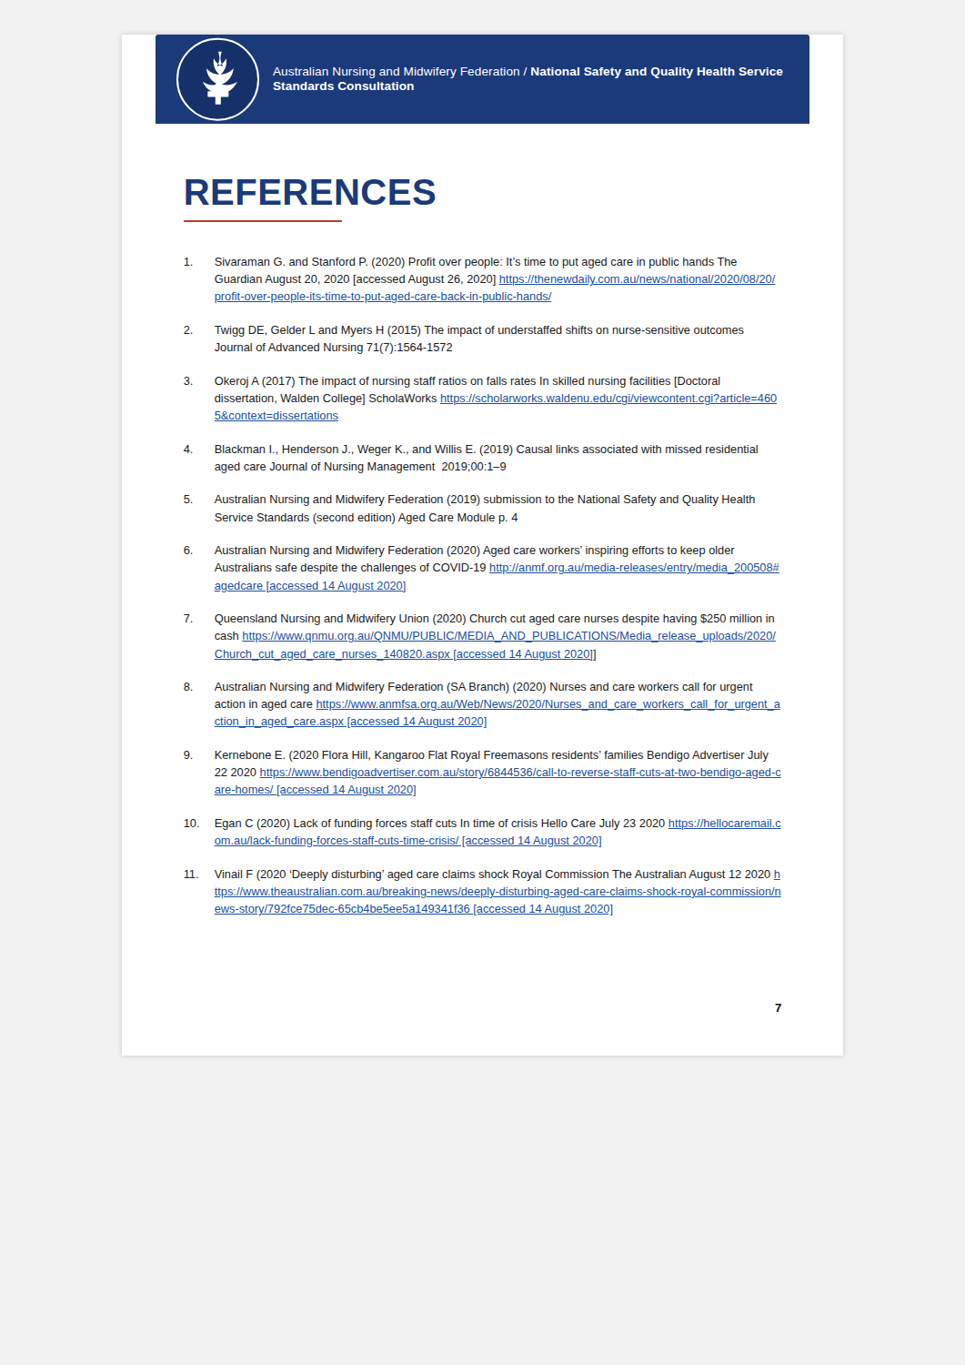Australian Nursing and Midwifery Federation / National Safety and Quality Health Service Standards Consultation
REFERENCES
Sivaraman G. and Stanford P. (2020) Profit over people: It’s time to put aged care in public hands The Guardian August 20, 2020 [accessed August 26, 2020] https://thenewdaily.com.au/news/national/2020/08/20/profit-over-people-its-time-to-put-aged-care-back-in-public-hands/
Twigg DE, Gelder L and Myers H (2015) The impact of understaffed shifts on nurse-sensitive outcomes Journal of Advanced Nursing 71(7):1564-1572
Okeroj A (2017) The impact of nursing staff ratios on falls rates In skilled nursing facilities [Doctoral dissertation, Walden College] ScholaWorks https://scholarworks.waldenu.edu/cgi/viewcontent.cgi?article=4605&context=dissertations
Blackman I., Henderson J., Weger K., and Willis E. (2019) Causal links associated with missed residential aged care Journal of Nursing Management 2019;00:1–9
Australian Nursing and Midwifery Federation (2019) submission to the National Safety and Quality Health Service Standards (second edition) Aged Care Module p. 4
Australian Nursing and Midwifery Federation (2020) Aged care workers’ inspiring efforts to keep older Australians safe despite the challenges of COVID-19 http://anmf.org.au/media-releases/entry/media_200508#agedcare [accessed 14 August 2020]
Queensland Nursing and Midwifery Union (2020) Church cut aged care nurses despite having $250 million in cash https://www.qnmu.org.au/QNMU/PUBLIC/MEDIA_AND_PUBLICATIONS/Media_release_uploads/2020/Church_cut_aged_care_nurses_140820.aspx [accessed 14 August 2020]]
Australian Nursing and Midwifery Federation (SA Branch) (2020) Nurses and care workers call for urgent action in aged care https://www.anmfsa.org.au/Web/News/2020/Nurses_and_care_workers_call_for_urgent_action_in_aged_care.aspx [accessed 14 August 2020]
Kernebone E. (2020 Flora Hill, Kangaroo Flat Royal Freemasons residents’ families Bendigo Advertiser July 22 2020 https://www.bendigoadvertiser.com.au/story/6844536/call-to-reverse-staff-cuts-at-two-bendigo-aged-care-homes/ [accessed 14 August 2020]
Egan C (2020) Lack of funding forces staff cuts In time of crisis Hello Care July 23 2020 https://hellocaremail.com.au/lack-funding-forces-staff-cuts-time-crisis/ [accessed 14 August 2020]
Vinail F (2020 ‘Deeply disturbing’ aged care claims shock Royal Commission The Australian August 12 2020 https://www.theaustralian.com.au/breaking-news/deeply-disturbing-aged-care-claims-shock-royal-commission/news-story/792fce75dec-65cb4be5ee5a149341f36 [accessed 14 August 2020]
7